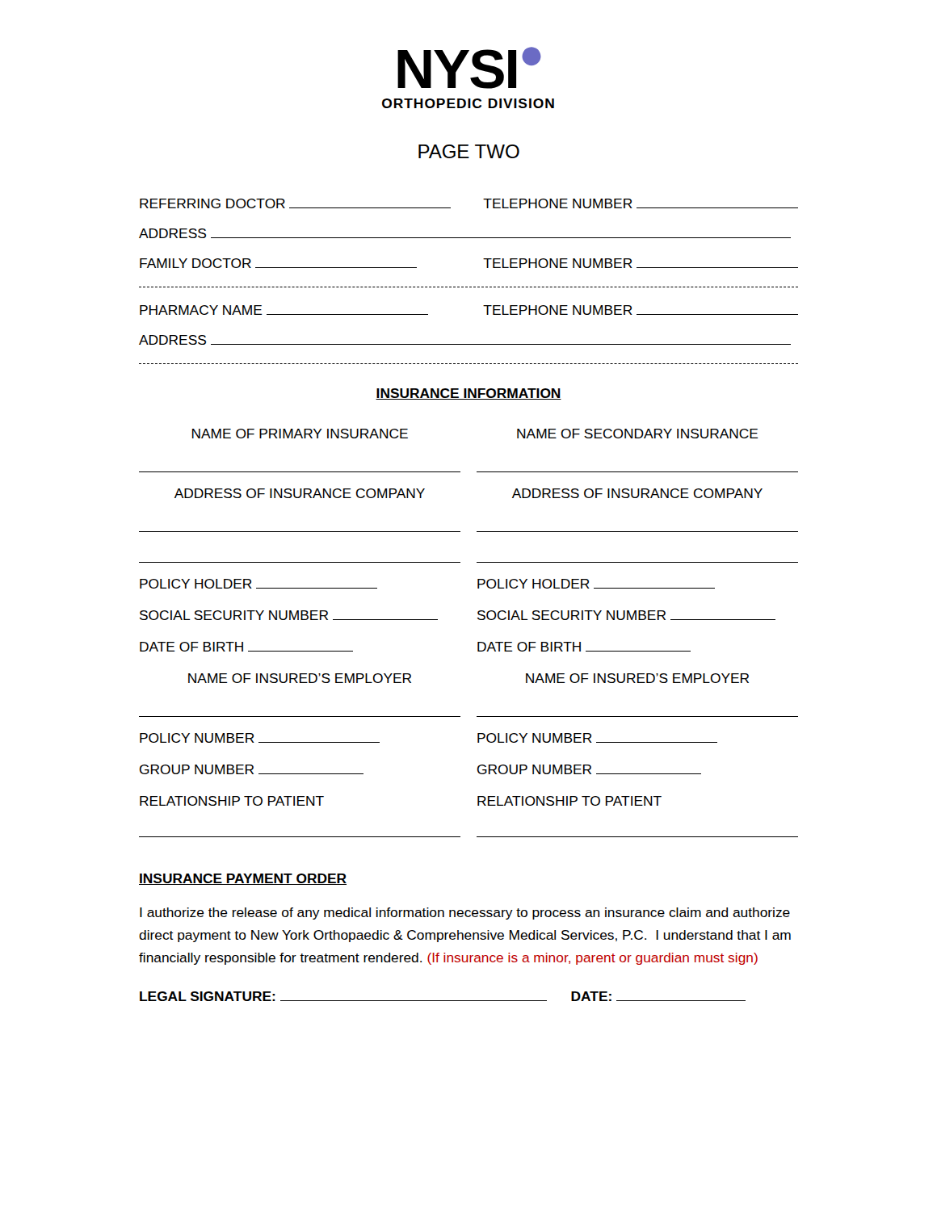NYSI●
ORTHOPEDIC DIVISION
PAGE TWO
REFERRING DOCTOR TELEPHONE NUMBER
ADDRESS
FAMILY DOCTOR TELEPHONE NUMBER
PHARMACY NAME TELEPHONE NUMBER
ADDRESS
INSURANCE INFORMATION
| NAME OF PRIMARY INSURANCE ADDRESS OF INSURANCE COMPANY POLICY HOLDER SOCIAL SECURITY NUMBER DATE OF BIRTH NAME OF INSURED’S EMPLOYER POLICY NUMBER GROUP NUMBER RELATIONSHIP TO PATIENT | NAME OF SECONDARY INSURANCE ADDRESS OF INSURANCE COMPANY POLICY HOLDER SOCIAL SECURITY NUMBER DATE OF BIRTH NAME OF INSURED’S EMPLOYER POLICY NUMBER GROUP NUMBER RELATIONSHIP TO PATIENT |
INSURANCE PAYMENT ORDER
I authorize the release of any medical information necessary to process an insurance claim and authorize direct payment to New York Orthopaedic & Comprehensive Medical Services, P.C. I understand that I am financially responsible for treatment rendered. (If insurance is a minor, parent or guardian must sign)
LEGAL SIGNATURE: DATE: